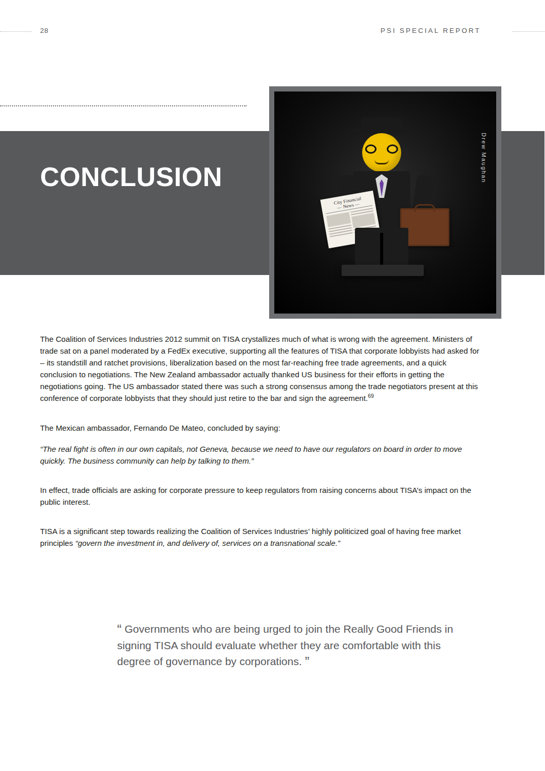28 PSI Special Report
Conclusion
City Financial
— News —
Drew Maughan
The Coalition of Services Industries 2012 summit on TISA crystallizes much of what is wrong with the agreement. Ministers of trade sat on a panel moderated by a FedEx executive, supporting all the features of TISA that corporate lobbyists had asked for – its standstill and ratchet provisions, liberalization based on the most far-reaching free trade agreements, and a quick conclusion to negotiations. The New Zealand ambassador actually thanked US business for their efforts in getting the negotiations going. The US ambassador stated there was such a strong consensus among the trade negotiators present at this conference of corporate lobbyists that they should just retire to the bar and sign the agreement.69
The Mexican ambassador, Fernando De Mateo, concluded by saying:
“The real fight is often in our own capitals, not Geneva, because we need to have our regulators on board in order to move quickly. The business community can help by talking to them.”
In effect, trade officials are asking for corporate pressure to keep regulators from raising concerns about TISA’s impact on the public interest.
TISA is a significant step towards realizing the Coalition of Services Industries’ highly politicized goal of having free market principles “govern the investment in, and delivery of, services on a transnational scale.”
“ Governments who are being urged to join the Really Good Friends in signing TISA should evaluate whether they are comfortable with this degree of governance by corporations. ”